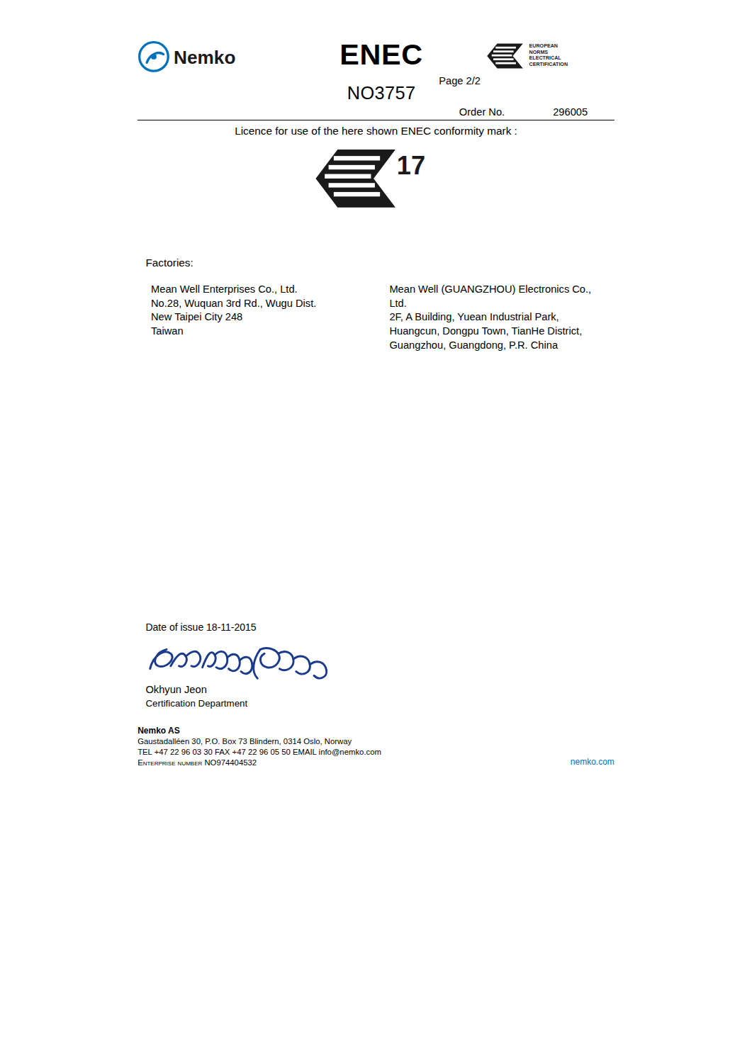Nemko
ENEC
NO3757
EUROPEAN NORMS ELECTRICAL CERTIFICATION
Page 2/2
Order No. 296005
Licence for use of the here shown ENEC conformity mark :
17
Factories:
Mean Well Enterprises Co., Ltd.
No.28, Wuquan 3rd Rd., Wugu Dist.
New Taipei City 248
Taiwan
Mean Well (GUANGZHOU) Electronics Co., Ltd.
2F, A Building, Yuean Industrial Park, Huangcun, Dongpu Town, TianHe District, Guangzhou, Guangdong, P.R. China
Date of issue 18-11-2015
Okhyun Jeon
Certification Department
Nemko AS
Gaustadalléen 30, P.O. Box 73 Blindern, 0314 Oslo, Norway
TEL +47 22 96 03 30 FAX +47 22 96 05 50 EMAIL info@nemko.com
Enterprise number NO974404532
nemko.com